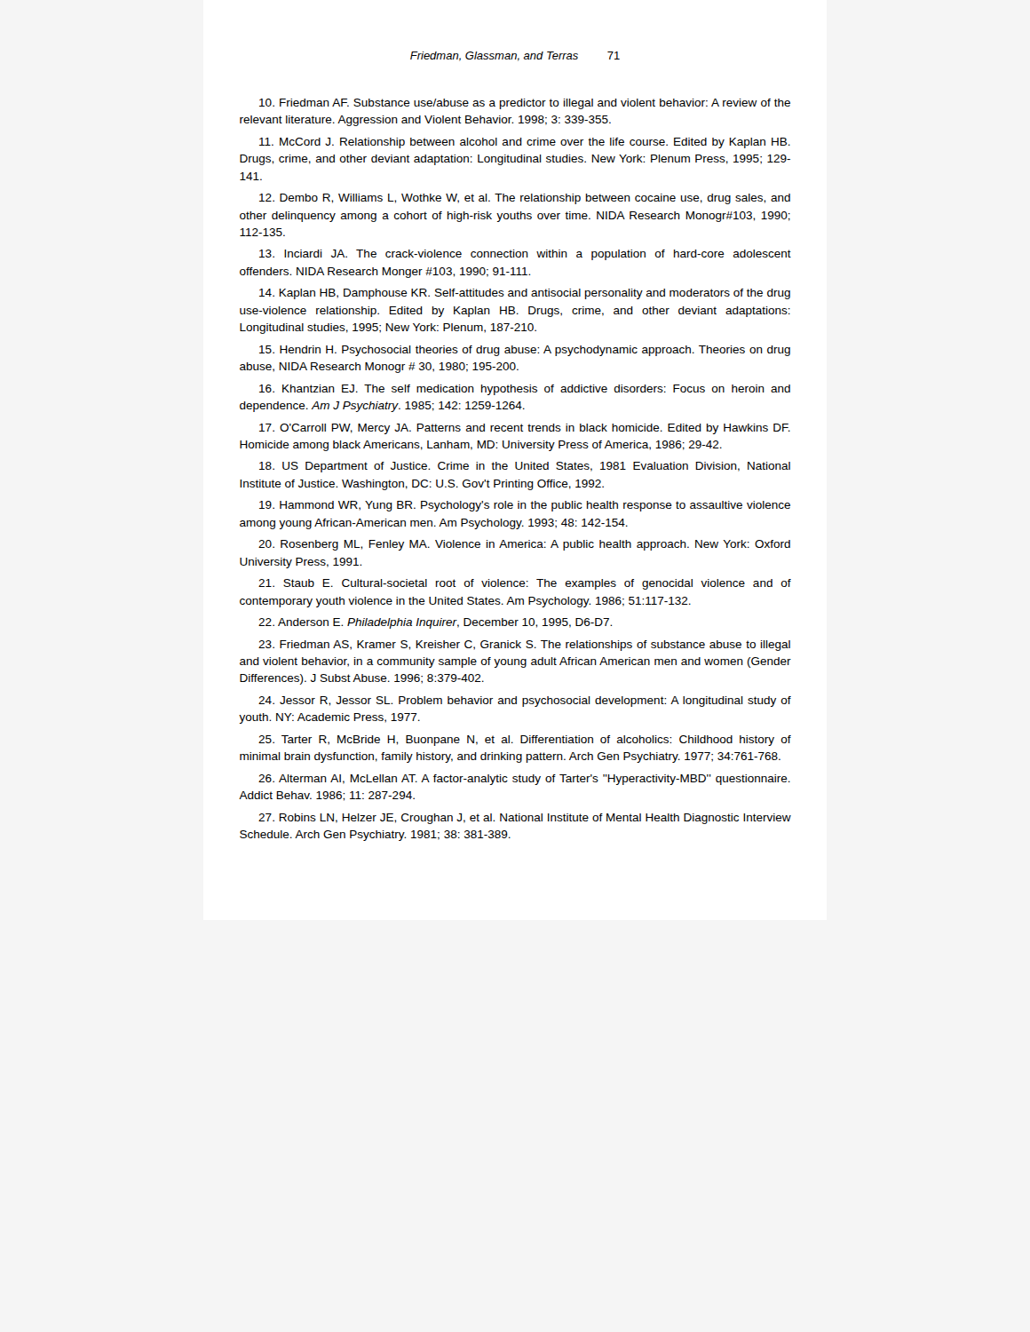Friedman, Glassman, and Terras 71
Friedman AF. Substance use/abuse as a predictor to illegal and violent behavior: A review of the relevant literature. Aggression and Violent Behavior. 1998; 3: 339-355.
McCord J. Relationship between alcohol and crime over the life course. Edited by Kaplan HB. Drugs, crime, and other deviant adaptation: Longitudinal studies. New York: Plenum Press, 1995; 129-141.
Dembo R, Williams L, Wothke W, et al. The relationship between cocaine use, drug sales, and other delinquency among a cohort of high-risk youths over time. NIDA Research Monogr#103, 1990; 112-135.
Inciardi JA. The crack-violence connection within a population of hard-core adolescent offenders. NIDA Research Monger #103, 1990; 91-111.
Kaplan HB, Damphouse KR. Self-attitudes and antisocial personality and moderators of the drug use-violence relationship. Edited by Kaplan HB. Drugs, crime, and other deviant adaptations: Longitudinal studies, 1995; New York: Plenum, 187-210.
Hendrin H. Psychosocial theories of drug abuse: A psychodynamic approach. Theories on drug abuse, NIDA Research Monogr # 30, 1980; 195-200.
Khantzian EJ. The self medication hypothesis of addictive disorders: Focus on heroin and dependence. Am J Psychiatry. 1985; 142: 1259-1264.
O'Carroll PW, Mercy JA. Patterns and recent trends in black homicide. Edited by Hawkins DF. Homicide among black Americans, Lanham, MD: University Press of America, 1986; 29-42.
US Department of Justice. Crime in the United States, 1981 Evaluation Division, National Institute of Justice. Washington, DC: U.S. Gov't Printing Office, 1992.
Hammond WR, Yung BR. Psychology's role in the public health response to assaultive violence among young African-American men. Am Psychology. 1993; 48: 142-154.
Rosenberg ML, Fenley MA. Violence in America: A public health approach. New York: Oxford University Press, 1991.
Staub E. Cultural-societal root of violence: The examples of genocidal violence and of contemporary youth violence in the United States. Am Psychology. 1986; 51:117-132.
Anderson E. Philadelphia Inquirer, December 10, 1995, D6-D7.
Friedman AS, Kramer S, Kreisher C, Granick S. The relationships of substance abuse to illegal and violent behavior, in a community sample of young adult African American men and women (Gender Differences). J Subst Abuse. 1996; 8:379-402.
Jessor R, Jessor SL. Problem behavior and psychosocial development: A longitudinal study of youth. NY: Academic Press, 1977.
Tarter R, McBride H, Buonpane N, et al. Differentiation of alcoholics: Childhood history of minimal brain dysfunction, family history, and drinking pattern. Arch Gen Psychiatry. 1977; 34:761-768.
Alterman AI, McLellan AT. A factor-analytic study of Tarter's ''Hyperactivity-MBD'' questionnaire. Addict Behav. 1986; 11: 287-294.
Robins LN, Helzer JE, Croughan J, et al. National Institute of Mental Health Diagnostic Interview Schedule. Arch Gen Psychiatry. 1981; 38: 381-389.